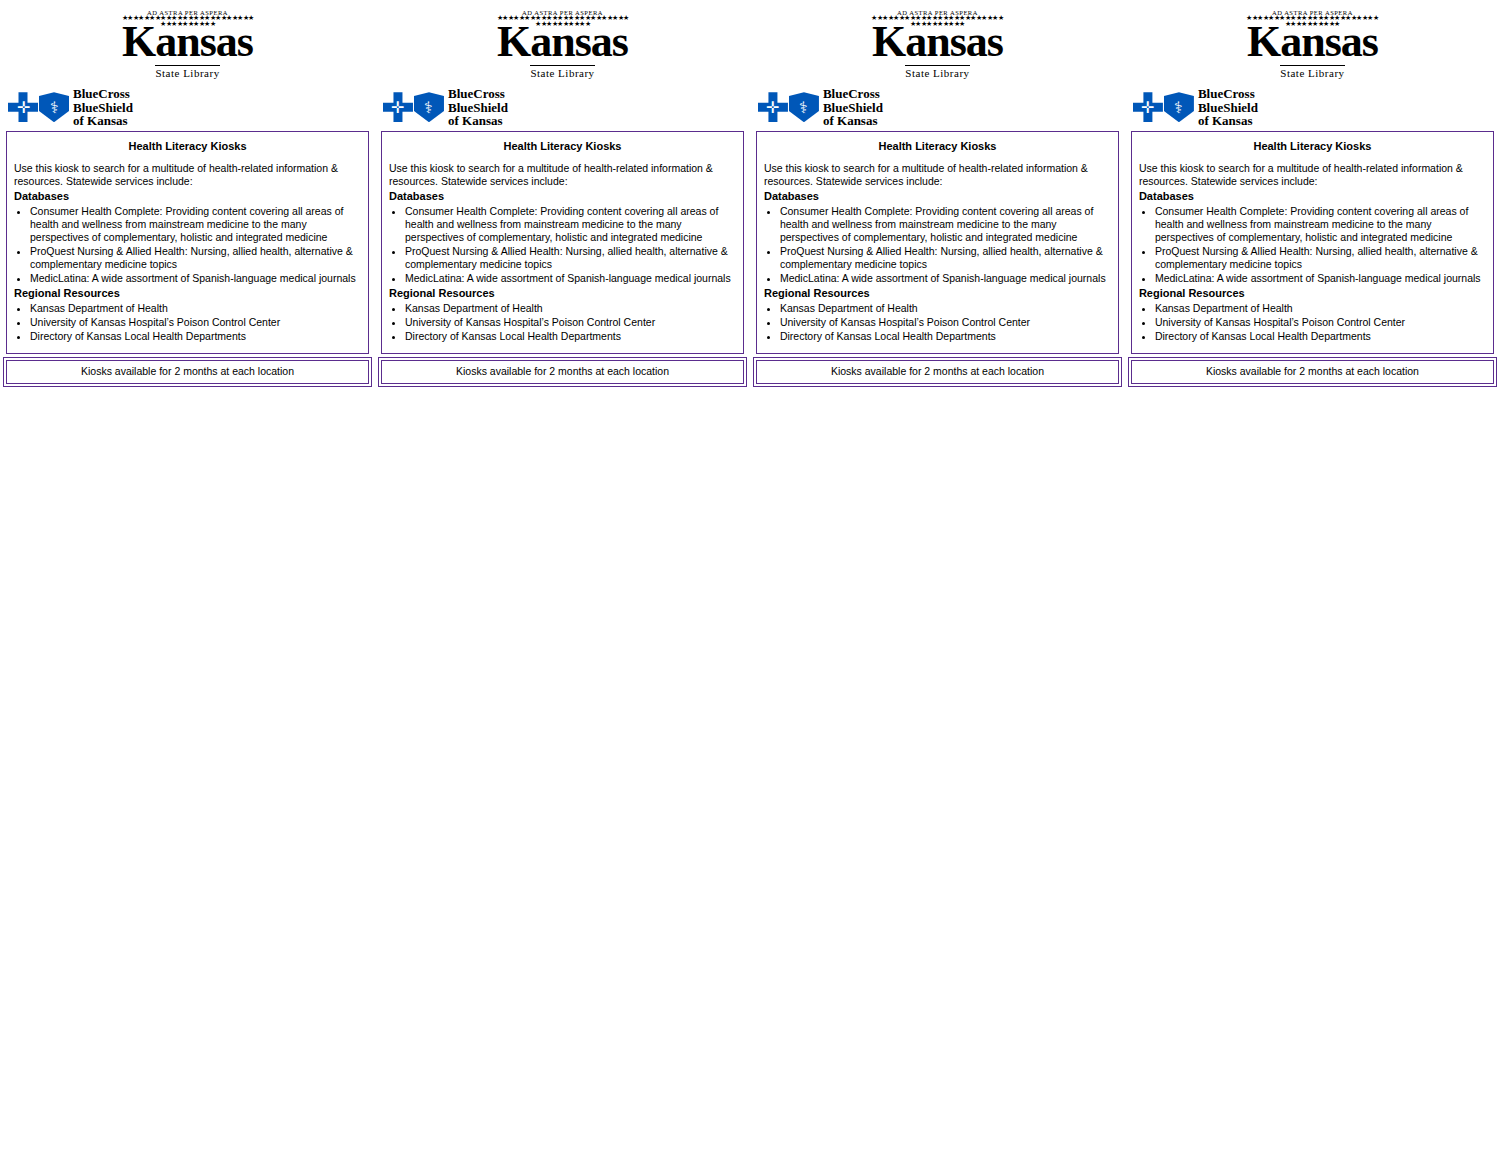AD ASTRA PER ASPERA
★★★★★★★★★★★★★★★★★★★★★★★★★★★★★★★★★★
Kansas
State Library
✛®
⚕®
BlueCross
BlueShield
of Kansas
Health Literacy Kiosks
Use this kiosk to search for a multitude of health-related information & resources. Statewide services include:
Databases
Consumer Health Complete: Providing content covering all areas of health and wellness from mainstream medicine to the many perspectives of complementary, holistic and integrated medicine
ProQuest Nursing & Allied Health: Nursing, allied health, alternative & complementary medicine topics
MedicLatina: A wide assortment of Spanish-language medical journals
Regional Resources
Kansas Department of Health
University of Kansas Hospital’s Poison Control Center
Directory of Kansas Local Health Departments
Kiosks available for 2 months at each location
AD ASTRA PER ASPERA
★★★★★★★★★★★★★★★★★★★★★★★★★★★★★★★★★★
Kansas
State Library
✛®
⚕®
BlueCross
BlueShield
of Kansas
Health Literacy Kiosks
Use this kiosk to search for a multitude of health-related information & resources. Statewide services include:
Databases
Consumer Health Complete: Providing content covering all areas of health and wellness from mainstream medicine to the many perspectives of complementary, holistic and integrated medicine
ProQuest Nursing & Allied Health: Nursing, allied health, alternative & complementary medicine topics
MedicLatina: A wide assortment of Spanish-language medical journals
Regional Resources
Kansas Department of Health
University of Kansas Hospital’s Poison Control Center
Directory of Kansas Local Health Departments
Kiosks available for 2 months at each location
AD ASTRA PER ASPERA
★★★★★★★★★★★★★★★★★★★★★★★★★★★★★★★★★★
Kansas
State Library
✛®
⚕®
BlueCross
BlueShield
of Kansas
Health Literacy Kiosks
Use this kiosk to search for a multitude of health-related information & resources. Statewide services include:
Databases
Consumer Health Complete: Providing content covering all areas of health and wellness from mainstream medicine to the many perspectives of complementary, holistic and integrated medicine
ProQuest Nursing & Allied Health: Nursing, allied health, alternative & complementary medicine topics
MedicLatina: A wide assortment of Spanish-language medical journals
Regional Resources
Kansas Department of Health
University of Kansas Hospital’s Poison Control Center
Directory of Kansas Local Health Departments
Kiosks available for 2 months at each location
AD ASTRA PER ASPERA
★★★★★★★★★★★★★★★★★★★★★★★★★★★★★★★★★★
Kansas
State Library
✛®
⚕®
BlueCross
BlueShield
of Kansas
Health Literacy Kiosks
Use this kiosk to search for a multitude of health-related information & resources. Statewide services include:
Databases
Consumer Health Complete: Providing content covering all areas of health and wellness from mainstream medicine to the many perspectives of complementary, holistic and integrated medicine
ProQuest Nursing & Allied Health: Nursing, allied health, alternative & complementary medicine topics
MedicLatina: A wide assortment of Spanish-language medical journals
Regional Resources
Kansas Department of Health
University of Kansas Hospital’s Poison Control Center
Directory of Kansas Local Health Departments
Kiosks available for 2 months at each location